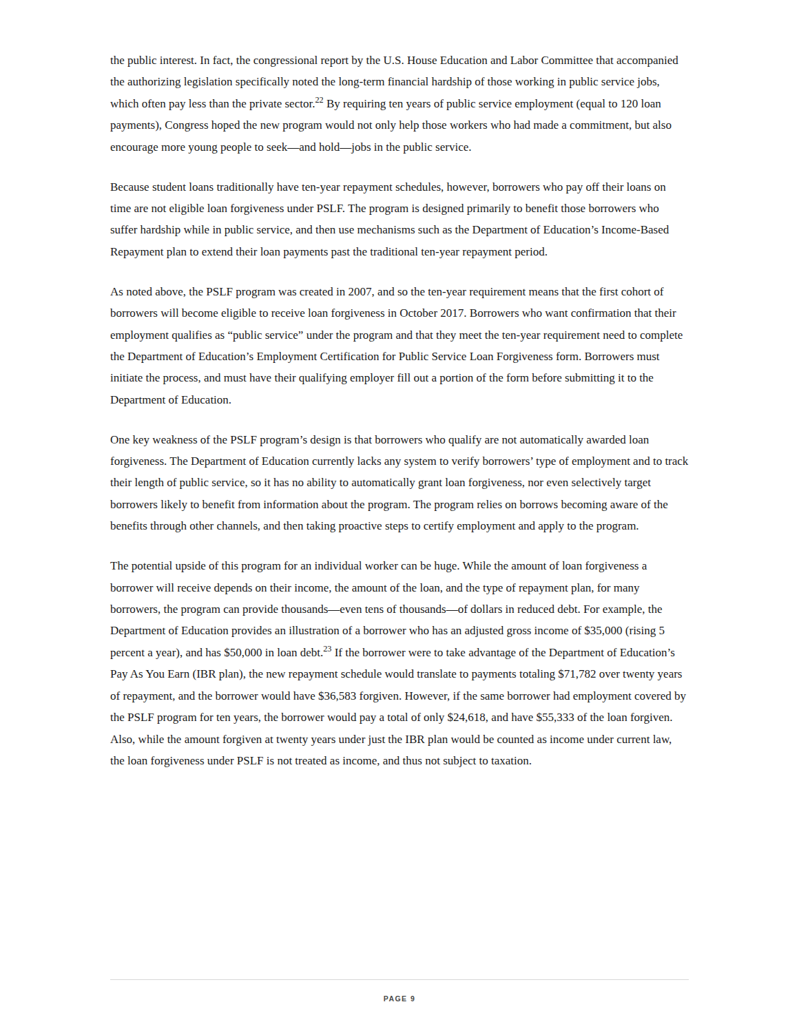the public interest. In fact, the congressional report by the U.S. House Education and Labor Committee that accompanied the authorizing legislation specifically noted the long-term financial hardship of those working in public service jobs, which often pay less than the private sector.22 By requiring ten years of public service employment (equal to 120 loan payments), Congress hoped the new program would not only help those workers who had made a commitment, but also encourage more young people to seek—and hold—jobs in the public service.
Because student loans traditionally have ten-year repayment schedules, however, borrowers who pay off their loans on time are not eligible loan forgiveness under PSLF. The program is designed primarily to benefit those borrowers who suffer hardship while in public service, and then use mechanisms such as the Department of Education’s Income-Based Repayment plan to extend their loan payments past the traditional ten-year repayment period.
As noted above, the PSLF program was created in 2007, and so the ten-year requirement means that the first cohort of borrowers will become eligible to receive loan forgiveness in October 2017. Borrowers who want confirmation that their employment qualifies as “public service” under the program and that they meet the ten-year requirement need to complete the Department of Education’s Employment Certification for Public Service Loan Forgiveness form. Borrowers must initiate the process, and must have their qualifying employer fill out a portion of the form before submitting it to the Department of Education.
One key weakness of the PSLF program’s design is that borrowers who qualify are not automatically awarded loan forgiveness. The Department of Education currently lacks any system to verify borrowers’ type of employment and to track their length of public service, so it has no ability to automatically grant loan forgiveness, nor even selectively target borrowers likely to benefit from information about the program. The program relies on borrows becoming aware of the benefits through other channels, and then taking proactive steps to certify employment and apply to the program.
The potential upside of this program for an individual worker can be huge. While the amount of loan forgiveness a borrower will receive depends on their income, the amount of the loan, and the type of repayment plan, for many borrowers, the program can provide thousands—even tens of thousands—of dollars in reduced debt. For example, the Department of Education provides an illustration of a borrower who has an adjusted gross income of $35,000 (rising 5 percent a year), and has $50,000 in loan debt.23 If the borrower were to take advantage of the Department of Education’s Pay As You Earn (IBR plan), the new repayment schedule would translate to payments totaling $71,782 over twenty years of repayment, and the borrower would have $36,583 forgiven. However, if the same borrower had employment covered by the PSLF program for ten years, the borrower would pay a total of only $24,618, and have $55,333 of the loan forgiven. Also, while the amount forgiven at twenty years under just the IBR plan would be counted as income under current law, the loan forgiveness under PSLF is not treated as income, and thus not subject to taxation.
Page 9